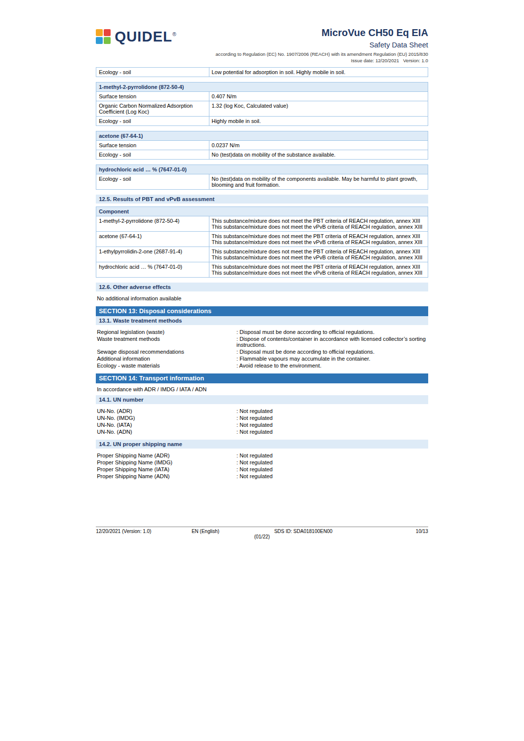QUIDEL®
MicroVue CH50 Eq EIA
Safety Data Sheet
according to Regulation (EC) No. 1907/2006 (REACH) with its amendment Regulation (EU) 2015/830
Issue date: 12/20/2021 Version: 1.0
| Ecology - soil | Low potential for adsorption in soil. Highly mobile in soil. |
| 1-methyl-2-pyrrolidone (872-50-4) |
| Surface tension | 0.407 N/m |
| Organic Carbon Normalized Adsorption Coefficient (Log Koc) | 1.32 (log Koc, Calculated value) |
| Ecology - soil | Highly mobile in soil. |
| acetone (67-64-1) |
| Surface tension | 0.0237 N/m |
| Ecology - soil | No (test)data on mobility of the substance available. |
| hydrochloric acid … % (7647-01-0) |
| Ecology - soil | No (test)data on mobility of the components available. May be harmful to plant growth, blooming and fruit formation. |
12.5. Results of PBT and vPvB assessment
| Component |
| 1-methyl-2-pyrrolidone (872-50-4) | This substance/mixture does not meet the PBT criteria of REACH regulation, annex XIII This substance/mixture does not meet the vPvB criteria of REACH regulation, annex XIII |
| acetone (67-64-1) | This substance/mixture does not meet the PBT criteria of REACH regulation, annex XIII This substance/mixture does not meet the vPvB criteria of REACH regulation, annex XIII |
| 1-ethylpyrrolidin-2-one (2687-91-4) | This substance/mixture does not meet the PBT criteria of REACH regulation, annex XIII This substance/mixture does not meet the vPvB criteria of REACH regulation, annex XIII |
| hydrochloric acid … % (7647-01-0) | This substance/mixture does not meet the PBT criteria of REACH regulation, annex XIII This substance/mixture does not meet the vPvB criteria of REACH regulation, annex XIII |
12.6. Other adverse effects
No additional information available
SECTION 13: Disposal considerations
13.1. Waste treatment methods
Regional legislation (waste)
: Disposal must be done according to official regulations.
Waste treatment methods
: Dispose of contents/container in accordance with licensed collector’s sorting instructions.
Sewage disposal recommendations
: Disposal must be done according to official regulations.
Additional information
: Flammable vapours may accumulate in the container.
Ecology - waste materials
: Avoid release to the environment.
SECTION 14: Transport information
In accordance with ADR / IMDG / IATA / ADN
14.1. UN number
UN-No. (ADR)
: Not regulated
UN-No. (IMDG)
: Not regulated
UN-No. (IATA)
: Not regulated
UN-No. (ADN)
: Not regulated
14.2. UN proper shipping name
Proper Shipping Name (ADR)
: Not regulated
Proper Shipping Name (IMDG)
: Not regulated
Proper Shipping Name (IATA)
: Not regulated
Proper Shipping Name (ADN)
: Not regulated
12/20/2021 (Version: 1.0)
EN (English) SDS ID: SDA018100EN00 (01/22)
10/13